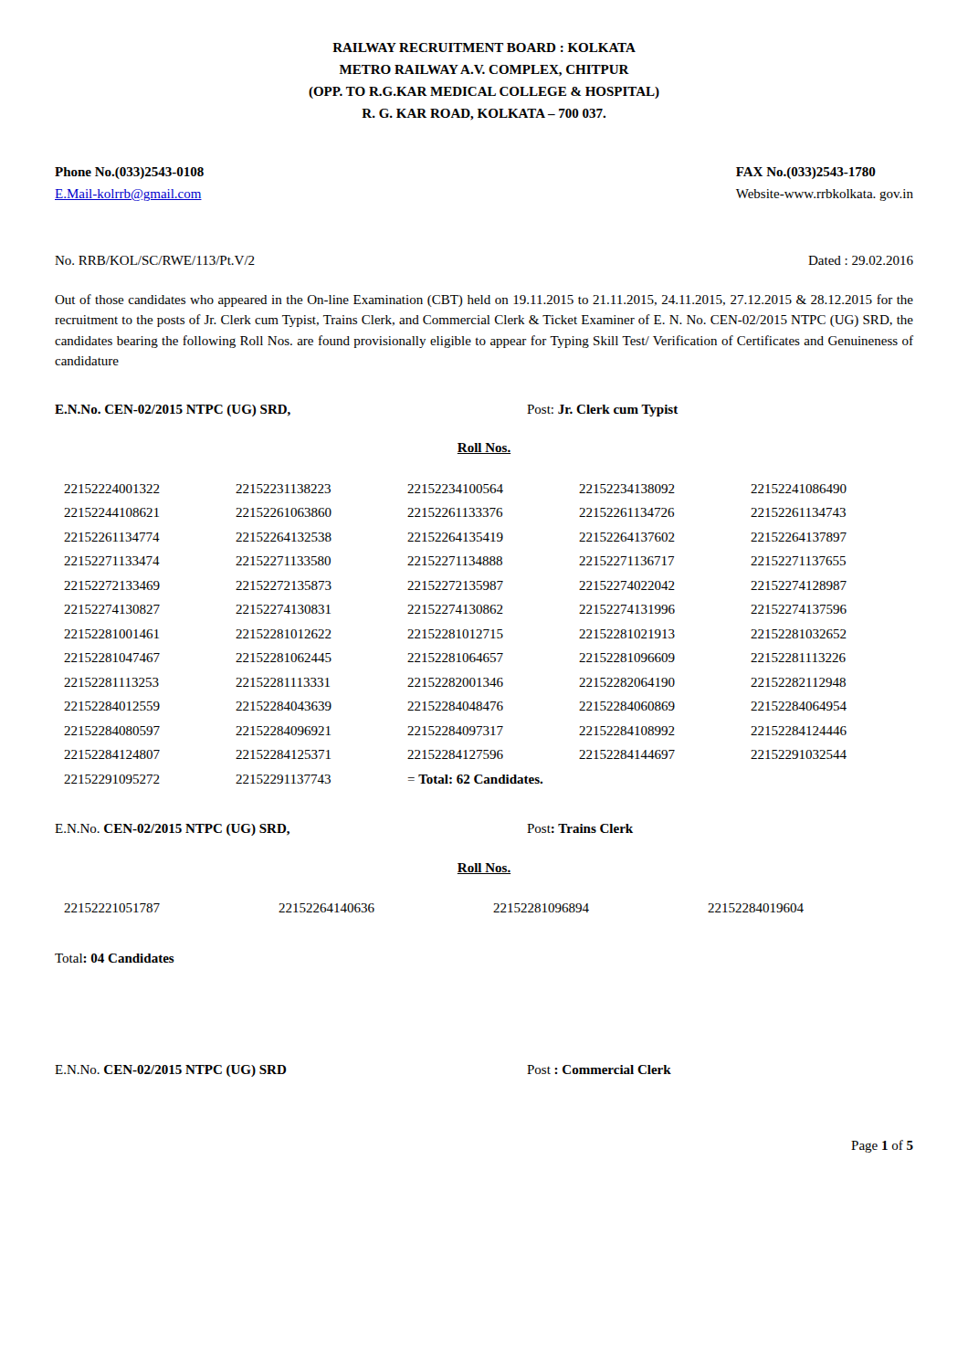RAILWAY RECRUITMENT BOARD : KOLKATA
METRO RAILWAY A.V. COMPLEX, CHITPUR
(OPP. TO R.G.KAR MEDICAL COLLEGE & HOSPITAL)
R. G. KAR ROAD, KOLKATA – 700 037.
Phone No.(033)2543-0108
E.Mail-kolrrb@gmail.com
FAX No.(033)2543-1780
Website-www.rrbkolkata. gov.in
No. RRB/KOL/SC/RWE/113/Pt.V/2
Dated : 29.02.2016
Out of those candidates who appeared in the On-line Examination (CBT) held on 19.11.2015 to 21.11.2015, 24.11.2015, 27.12.2015 & 28.12.2015 for the recruitment to the posts of Jr. Clerk cum Typist, Trains Clerk, and Commercial Clerk & Ticket Examiner of E. N. No. CEN-02/2015 NTPC (UG) SRD, the candidates bearing the following Roll Nos. are found provisionally eligible to appear for Typing Skill Test/ Verification of Certificates and Genuineness of candidature
E.N.No. CEN-02/2015 NTPC (UG) SRD,
Post: Jr. Clerk cum Typist
Roll Nos.
| 22152224001322 | 22152231138223 | 22152234100564 | 22152234138092 | 22152241086490 |
| 22152244108621 | 22152261063860 | 22152261133376 | 22152261134726 | 22152261134743 |
| 22152261134774 | 22152264132538 | 22152264135419 | 22152264137602 | 22152264137897 |
| 22152271133474 | 22152271133580 | 22152271134888 | 22152271136717 | 22152271137655 |
| 22152272133469 | 22152272135873 | 22152272135987 | 22152274022042 | 22152274128987 |
| 22152274130827 | 22152274130831 | 22152274130862 | 22152274131996 | 22152274137596 |
| 22152281001461 | 22152281012622 | 22152281012715 | 22152281021913 | 22152281032652 |
| 22152281047467 | 22152281062445 | 22152281064657 | 22152281096609 | 22152281113226 |
| 22152281113253 | 22152281113331 | 22152282001346 | 22152282064190 | 22152282112948 |
| 22152284012559 | 22152284043639 | 22152284048476 | 22152284060869 | 22152284064954 |
| 22152284080597 | 22152284096921 | 22152284097317 | 22152284108992 | 22152284124446 |
| 22152284124807 | 22152284125371 | 22152284127596 | 22152284144697 | 22152291032544 |
| 22152291095272 | 22152291137743 | = Total: 62 Candidates. |
E.N.No. CEN-02/2015 NTPC (UG) SRD,
Post: Trains Clerk
Roll Nos.
| 22152221051787 | 22152264140636 | 22152281096894 | 22152284019604 |
Total: 04 Candidates
E.N.No. CEN-02/2015 NTPC (UG) SRD
Post : Commercial Clerk
Page 1 of 5